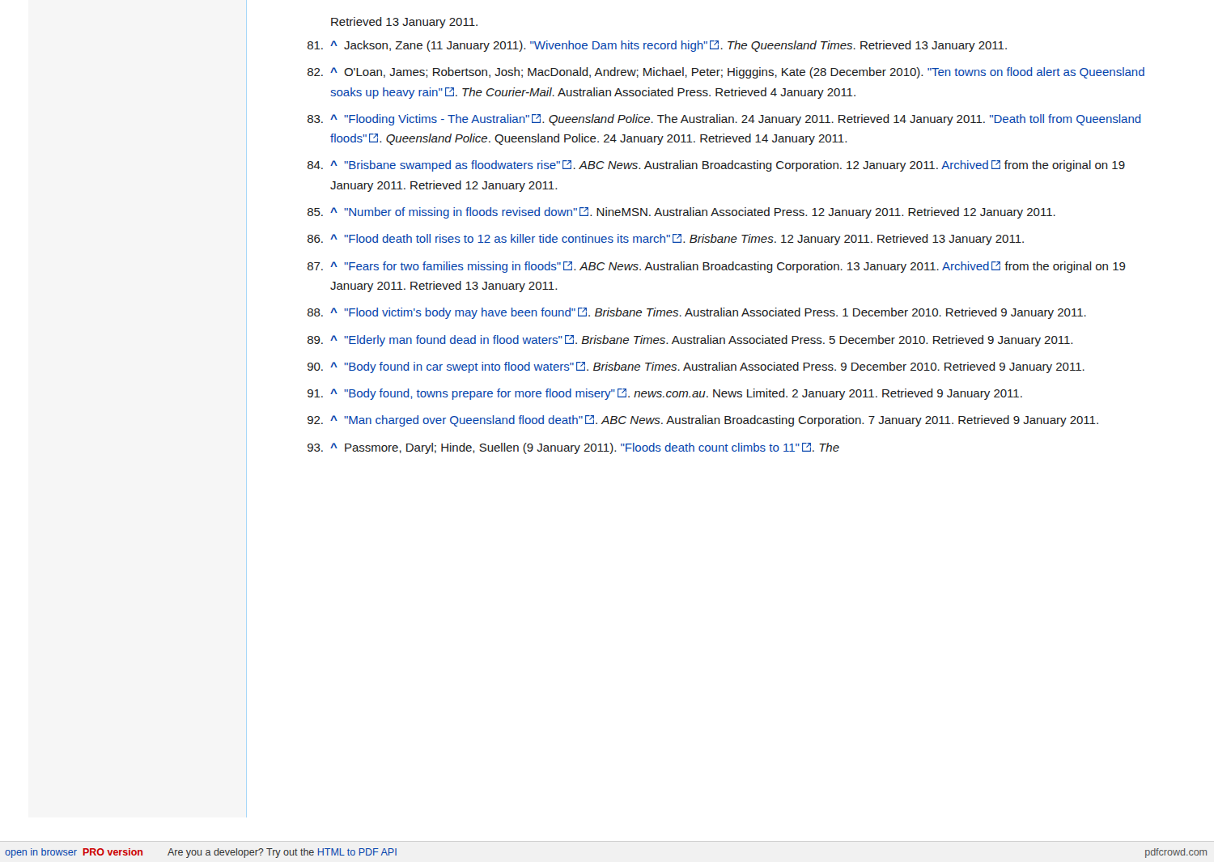Retrieved 13 January 2011.
81.^ Jackson, Zane (11 January 2011). "Wivenhoe Dam hits record high" . The Queensland Times. Retrieved 13 January 2011.
82.^ O'Loan, James; Robertson, Josh; MacDonald, Andrew; Michael, Peter; Higggins, Kate (28 December 2010). "Ten towns on flood alert as Queensland soaks up heavy rain" . The Courier-Mail. Australian Associated Press. Retrieved 4 January 2011.
83.^ "Flooding Victims - The Australian" . Queensland Police. The Australian. 24 January 2011. Retrieved 14 January 2011. "Death toll from Queensland floods" . Queensland Police. Queensland Police. 24 January 2011. Retrieved 14 January 2011.
84.^ "Brisbane swamped as floodwaters rise" . ABC News. Australian Broadcasting Corporation. 12 January 2011. Archived from the original on 19 January 2011. Retrieved 12 January 2011.
85.^ "Number of missing in floods revised down" . NineMSN. Australian Associated Press. 12 January 2011. Retrieved 12 January 2011.
86.^ "Flood death toll rises to 12 as killer tide continues its march" . Brisbane Times. 12 January 2011. Retrieved 13 January 2011.
87.^ "Fears for two families missing in floods" . ABC News. Australian Broadcasting Corporation. 13 January 2011. Archived from the original on 19 January 2011. Retrieved 13 January 2011.
88.^ "Flood victim's body may have been found" . Brisbane Times. Australian Associated Press. 1 December 2010. Retrieved 9 January 2011.
89.^ "Elderly man found dead in flood waters" . Brisbane Times. Australian Associated Press. 5 December 2010. Retrieved 9 January 2011.
90.^ "Body found in car swept into flood waters" . Brisbane Times. Australian Associated Press. 9 December 2010. Retrieved 9 January 2011.
91.^ "Body found, towns prepare for more flood misery" . news.com.au. News Limited. 2 January 2011. Retrieved 9 January 2011.
92.^ "Man charged over Queensland flood death" . ABC News. Australian Broadcasting Corporation. 7 January 2011. Retrieved 9 January 2011.
93.^ Passmore, Daryl; Hinde, Suellen (9 January 2011). "Floods death count climbs to 11" . The
open in browser PRO version
Are you a developer? Try out the HTML to PDF API
pdfcrowd.com